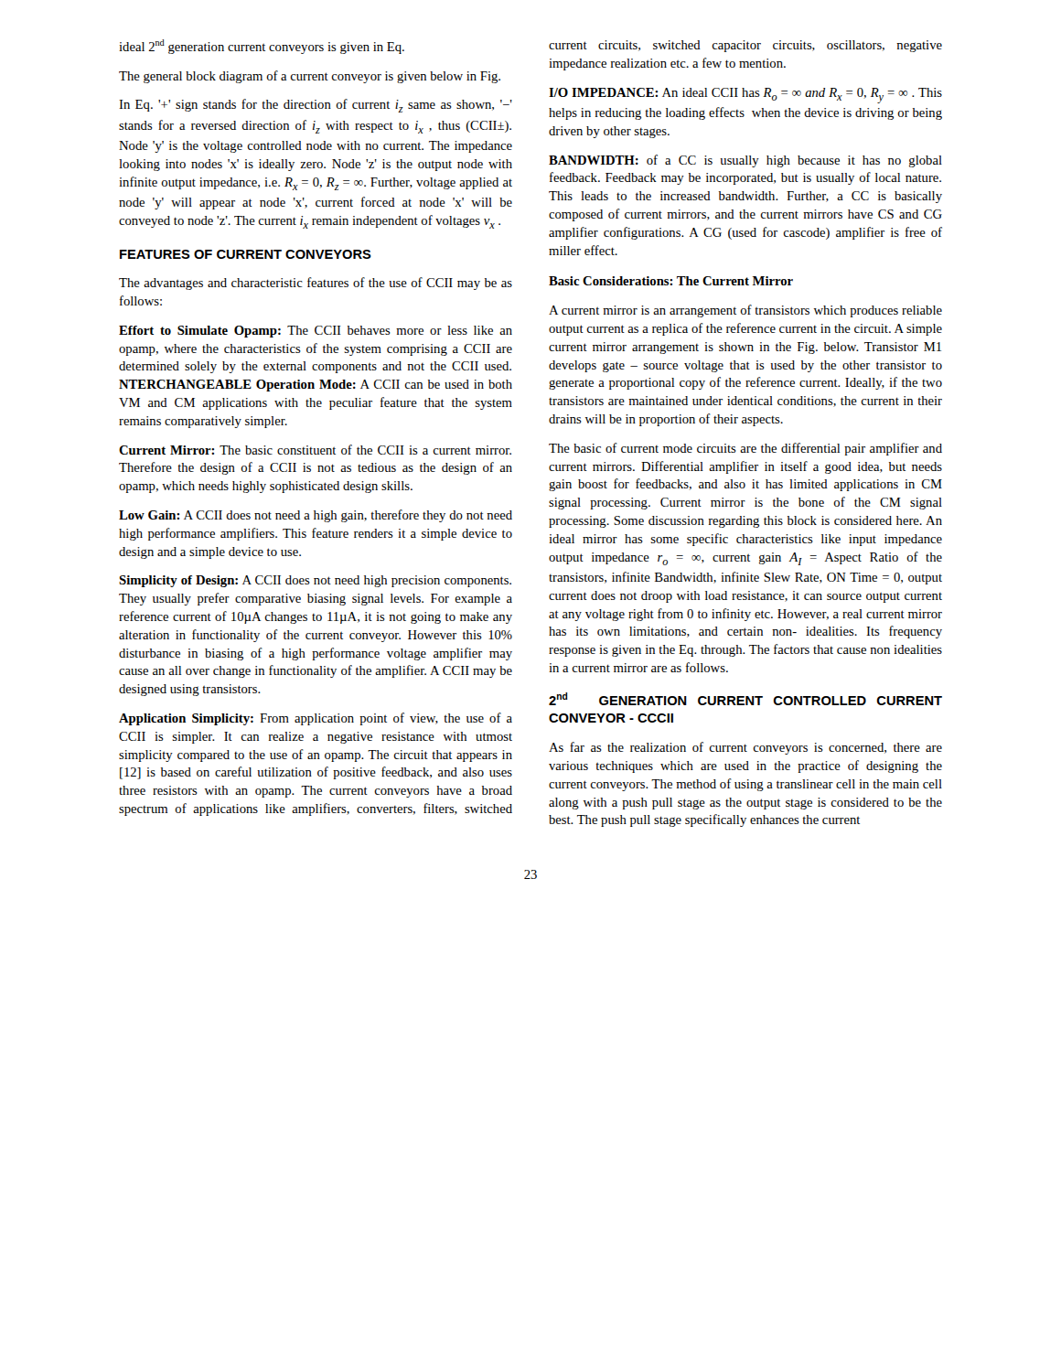ideal 2nd generation current conveyors is given in Eq.
The general block diagram of a current conveyor is given below in Fig.
In Eq. '+' sign stands for the direction of current iz same as shown, '−' stands for a reversed direction of iz with respect to ix , thus (CCII±). Node 'y' is the voltage controlled node with no current. The impedance looking into nodes 'x' is ideally zero. Node 'z' is the output node with infinite output impedance, i.e. Rx = 0, Rz = ∞. Further, voltage applied at node 'y' will appear at node 'x', current forced at node 'x' will be conveyed to node 'z'. The current ix remain independent of voltages vx .
FEATURES OF CURRENT CONVEYORS
The advantages and characteristic features of the use of CCII may be as follows:
Effort to Simulate Opamp: The CCII behaves more or less like an opamp, where the characteristics of the system comprising a CCII are determined solely by the external components and not the CCII used. NTERCHANGEABLE Operation Mode: A CCII can be used in both VM and CM applications with the peculiar feature that the system remains comparatively simpler.
Current Mirror: The basic constituent of the CCII is a current mirror. Therefore the design of a CCII is not as tedious as the design of an opamp, which needs highly sophisticated design skills.
Low Gain: A CCII does not need a high gain, therefore they do not need high performance amplifiers. This feature renders it a simple device to design and a simple device to use.
Simplicity of Design: A CCII does not need high precision components. They usually prefer comparative biasing signal levels. For example a reference current of 10µA changes to 11µA, it is not going to make any alteration in functionality of the current conveyor. However this 10% disturbance in biasing of a high performance voltage amplifier may cause an all over change in functionality of the amplifier. A CCII may be designed using transistors.
Application Simplicity: From application point of view, the use of a CCII is simpler. It can realize a negative resistance with utmost simplicity compared to the use of an opamp. The circuit that appears in [12] is based on careful utilization of positive feedback, and also uses three resistors with an opamp. The current conveyors have a broad spectrum of applications like amplifiers, converters, filters, switched current circuits, switched capacitor circuits, oscillators, negative impedance realization etc. a few to mention.
I/O IMPEDANCE: An ideal CCII has Ro = ∞ and Rx = 0, Ry = ∞ . This helps in reducing the loading effects when the device is driving or being driven by other stages.
BANDWIDTH: of a CC is usually high because it has no global feedback. Feedback may be incorporated, but is usually of local nature. This leads to the increased bandwidth. Further, a CC is basically composed of current mirrors, and the current mirrors have CS and CG amplifier configurations. A CG (used for cascode) amplifier is free of miller effect.
Basic Considerations: The Current Mirror
A current mirror is an arrangement of transistors which produces reliable output current as a replica of the reference current in the circuit. A simple current mirror arrangement is shown in the Fig. below. Transistor M1 develops gate – source voltage that is used by the other transistor to generate a proportional copy of the reference current. Ideally, if the two transistors are maintained under identical conditions, the current in their drains will be in proportion of their aspects.
The basic of current mode circuits are the differential pair amplifier and current mirrors. Differential amplifier in itself a good idea, but needs gain boost for feedbacks, and also it has limited applications in CM signal processing. Current mirror is the bone of the CM signal processing. Some discussion regarding this block is considered here. An ideal mirror has some specific characteristics like input impedance output impedance ro = ∞, current gain AI = Aspect Ratio of the transistors, infinite Bandwidth, infinite Slew Rate, ON Time = 0, output current does not droop with load resistance, it can source output current at any voltage right from 0 to infinity etc. However, a real current mirror has its own limitations, and certain non- idealities. Its frequency response is given in the Eq. through. The factors that cause non idealities in a current mirror are as follows.
2nd GENERATION CURRENT CONTROLLED CURRENT CONVEYOR - CCCII
As far as the realization of current conveyors is concerned, there are various techniques which are used in the practice of designing the current conveyors. The method of using a translinear cell in the main cell along with a push pull stage as the output stage is considered to be the best. The push pull stage specifically enhances the current
23